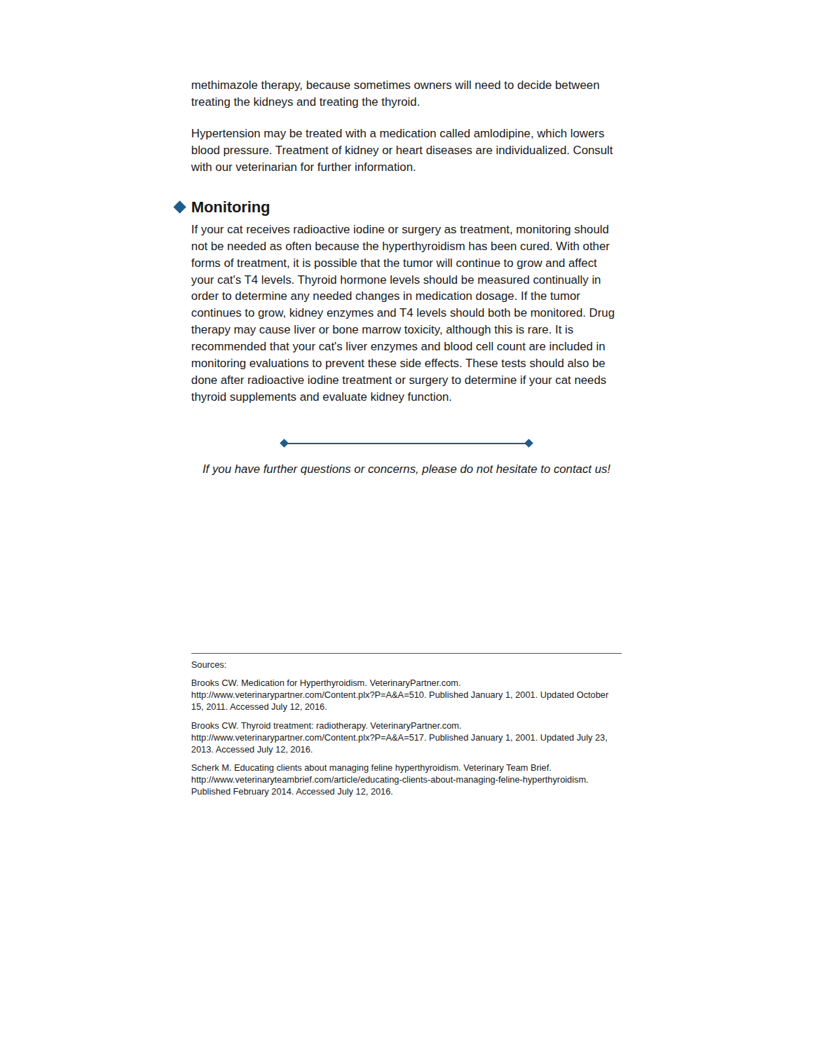methimazole therapy, because sometimes owners will need to decide between treating the kidneys and treating the thyroid.
Hypertension may be treated with a medication called amlodipine, which lowers blood pressure. Treatment of kidney or heart diseases are individualized. Consult with our veterinarian for further information.
Monitoring
If your cat receives radioactive iodine or surgery as treatment, monitoring should not be needed as often because the hyperthyroidism has been cured. With other forms of treatment, it is possible that the tumor will continue to grow and affect your cat's T4 levels. Thyroid hormone levels should be measured continually in order to determine any needed changes in medication dosage. If the tumor continues to grow, kidney enzymes and T4 levels should both be monitored. Drug therapy may cause liver or bone marrow toxicity, although this is rare. It is recommended that your cat's liver enzymes and blood cell count are included in monitoring evaluations to prevent these side effects. These tests should also be done after radioactive iodine treatment or surgery to determine if your cat needs thyroid supplements and evaluate kidney function.
If you have further questions or concerns, please do not hesitate to contact us!
Sources:
Brooks CW. Medication for Hyperthyroidism. VeterinaryPartner.com. http://www.veterinarypartner.com/Content.plx?P=A&A=510. Published January 1, 2001. Updated October 15, 2011. Accessed July 12, 2016.
Brooks CW. Thyroid treatment: radiotherapy. VeterinaryPartner.com. http://www.veterinarypartner.com/Content.plx?P=A&A=517. Published January 1, 2001. Updated July 23, 2013. Accessed July 12, 2016.
Scherk M. Educating clients about managing feline hyperthyroidism. Veterinary Team Brief. http://www.veterinaryteambrief.com/article/educating-clients-about-managing-feline-hyperthyroidism. Published February 2014. Accessed July 12, 2016.